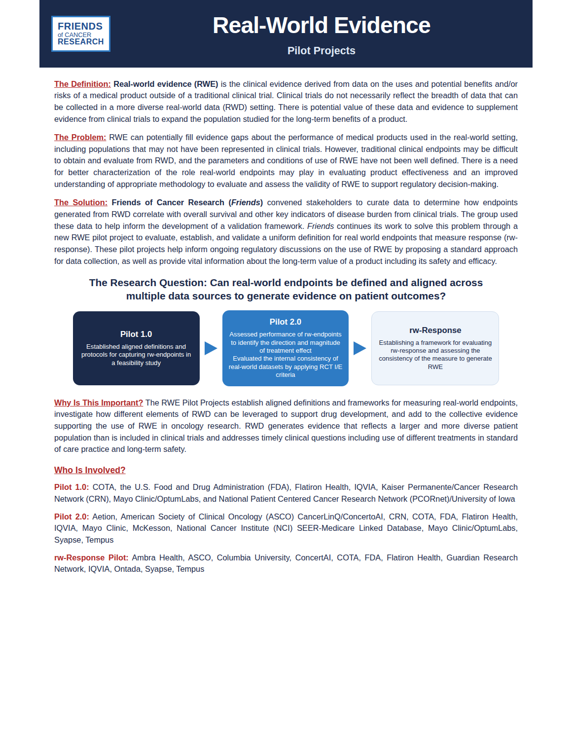FRIENDS of CANCER RESEARCH
Real-World Evidence
Pilot Projects
The Definition: Real-world evidence (RWE) is the clinical evidence derived from data on the uses and potential benefits and/or risks of a medical product outside of a traditional clinical trial. Clinical trials do not necessarily reflect the breadth of data that can be collected in a more diverse real-world data (RWD) setting. There is potential value of these data and evidence to supplement evidence from clinical trials to expand the population studied for the long-term benefits of a product.
The Problem: RWE can potentially fill evidence gaps about the performance of medical products used in the real-world setting, including populations that may not have been represented in clinical trials. However, traditional clinical endpoints may be difficult to obtain and evaluate from RWD, and the parameters and conditions of use of RWE have not been well defined. There is a need for better characterization of the role real-world endpoints may play in evaluating product effectiveness and an improved understanding of appropriate methodology to evaluate and assess the validity of RWE to support regulatory decision-making.
The Solution: Friends of Cancer Research (Friends) convened stakeholders to curate data to determine how endpoints generated from RWD correlate with overall survival and other key indicators of disease burden from clinical trials. The group used these data to help inform the development of a validation framework. Friends continues its work to solve this problem through a new RWE pilot project to evaluate, establish, and validate a uniform definition for real world endpoints that measure response (rw-response). These pilot projects help inform ongoing regulatory discussions on the use of RWE by proposing a standard approach for data collection, as well as provide vital information about the long-term value of a product including its safety and efficacy.
The Research Question: Can real-world endpoints be defined and aligned across multiple data sources to generate evidence on patient outcomes?
Pilot 1.0 Established aligned definitions and protocols for capturing rw-endpoints in a feasibility study
Pilot 2.0 Assessed performance of rw-endpoints to identify the direction and magnitude of treatment effect
Evaluated the internal consistency of real-world datasets by applying RCT I/E criteria
rw-Response Establishing a framework for evaluating rw-response and assessing the consistency of the measure to generate RWE
Why Is This Important? The RWE Pilot Projects establish aligned definitions and frameworks for measuring real-world endpoints, investigate how different elements of RWD can be leveraged to support drug development, and add to the collective evidence supporting the use of RWE in oncology research. RWD generates evidence that reflects a larger and more diverse patient population than is included in clinical trials and addresses timely clinical questions including use of different treatments in standard of care practice and long-term safety.
Who Is Involved?
Pilot 1.0: COTA, the U.S. Food and Drug Administration (FDA), Flatiron Health, IQVIA, Kaiser Permanente/Cancer Research Network (CRN), Mayo Clinic/OptumLabs, and National Patient Centered Cancer Research Network (PCORnet)/University of Iowa
Pilot 2.0: Aetion, American Society of Clinical Oncology (ASCO) CancerLinQ/ConcertoAI, CRN, COTA, FDA, Flatiron Health, IQVIA, Mayo Clinic, McKesson, National Cancer Institute (NCI) SEER-Medicare Linked Database, Mayo Clinic/OptumLabs, Syapse, Tempus
rw-Response Pilot: Ambra Health, ASCO, Columbia University, ConcertAI, COTA, FDA, Flatiron Health, Guardian Research Network, IQVIA, Ontada, Syapse, Tempus